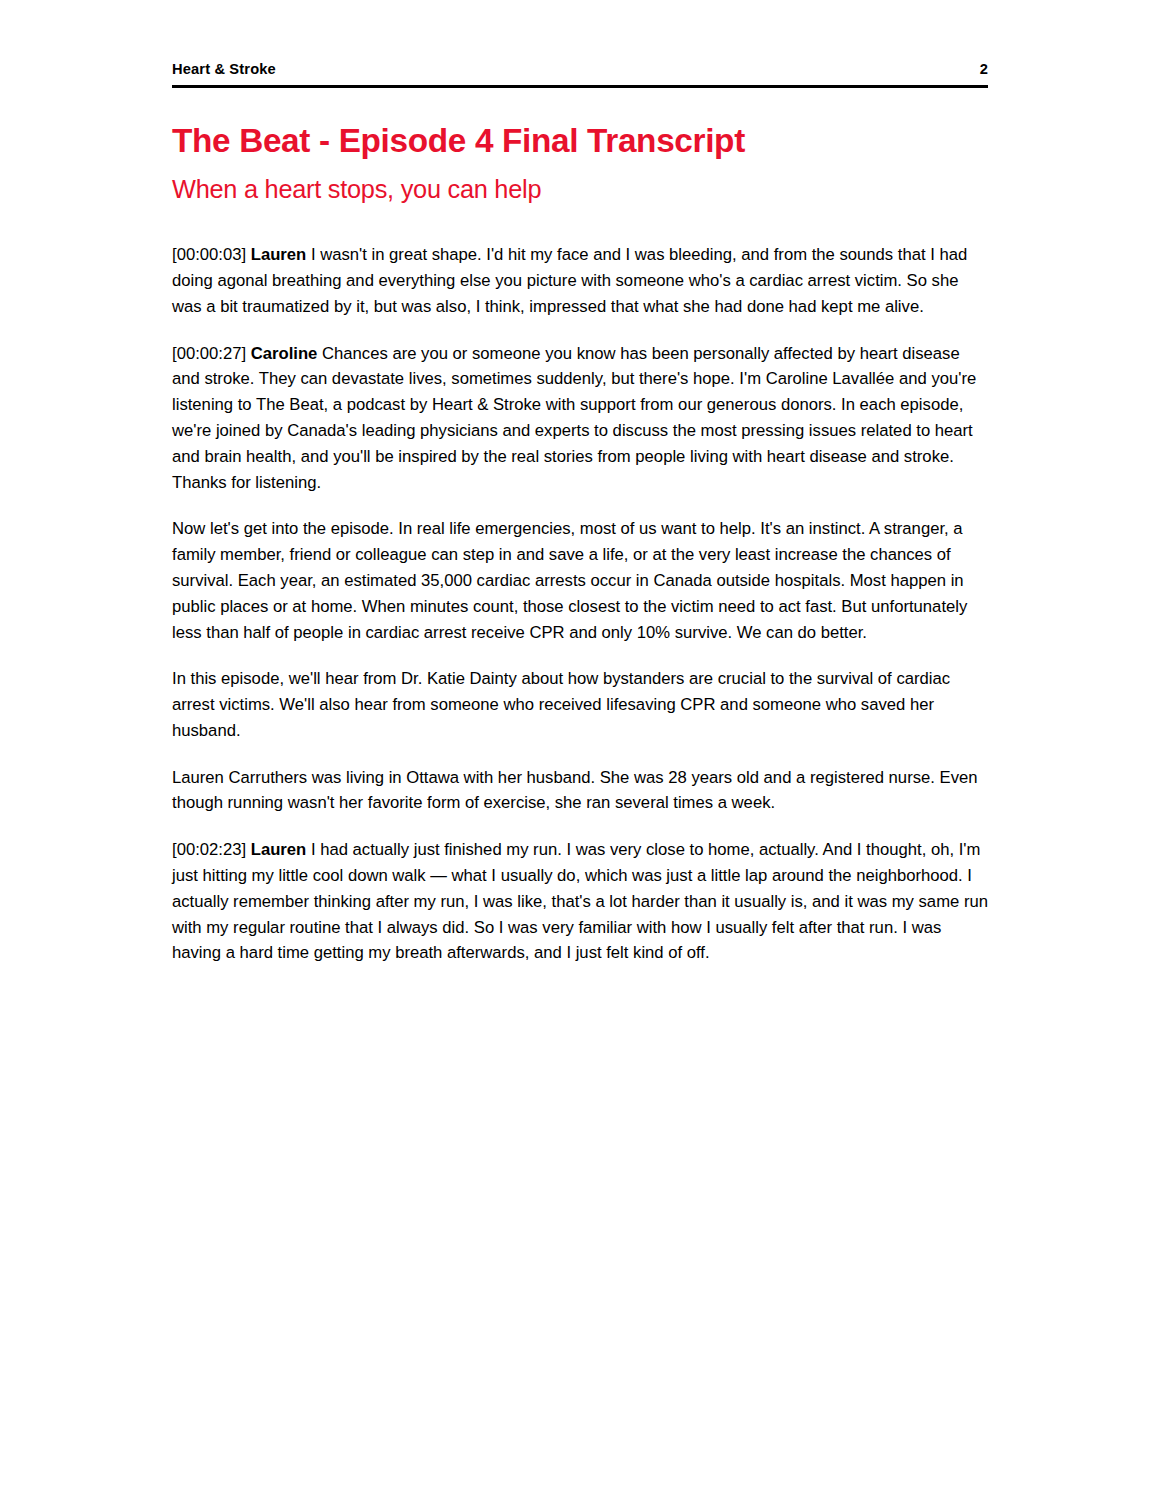Heart & Stroke 2
The Beat - Episode 4 Final Transcript
When a heart stops, you can help
[00:00:03] Lauren I wasn't in great shape. I'd hit my face and I was bleeding, and from the sounds that I had doing agonal breathing and everything else you picture with someone who's a cardiac arrest victim. So she was a bit traumatized by it, but was also, I think, impressed that what she had done had kept me alive.
[00:00:27] Caroline Chances are you or someone you know has been personally affected by heart disease and stroke. They can devastate lives, sometimes suddenly, but there's hope. I'm Caroline Lavallée and you're listening to The Beat, a podcast by Heart & Stroke with support from our generous donors. In each episode, we're joined by Canada's leading physicians and experts to discuss the most pressing issues related to heart and brain health, and you'll be inspired by the real stories from people living with heart disease and stroke. Thanks for listening.
Now let's get into the episode. In real life emergencies, most of us want to help. It's an instinct. A stranger, a family member, friend or colleague can step in and save a life, or at the very least increase the chances of survival. Each year, an estimated 35,000 cardiac arrests occur in Canada outside hospitals. Most happen in public places or at home. When minutes count, those closest to the victim need to act fast. But unfortunately less than half of people in cardiac arrest receive CPR and only 10% survive. We can do better.
In this episode, we'll hear from Dr. Katie Dainty about how bystanders are crucial to the survival of cardiac arrest victims. We'll also hear from someone who received lifesaving CPR and someone who saved her husband.
Lauren Carruthers was living in Ottawa with her husband. She was 28 years old and a registered nurse. Even though running wasn't her favorite form of exercise, she ran several times a week.
[00:02:23] Lauren I had actually just finished my run. I was very close to home, actually. And I thought, oh, I'm just hitting my little cool down walk — what I usually do, which was just a little lap around the neighborhood. I actually remember thinking after my run, I was like, that's a lot harder than it usually is, and it was my same run with my regular routine that I always did. So I was very familiar with how I usually felt after that run. I was having a hard time getting my breath afterwards, and I just felt kind of off.